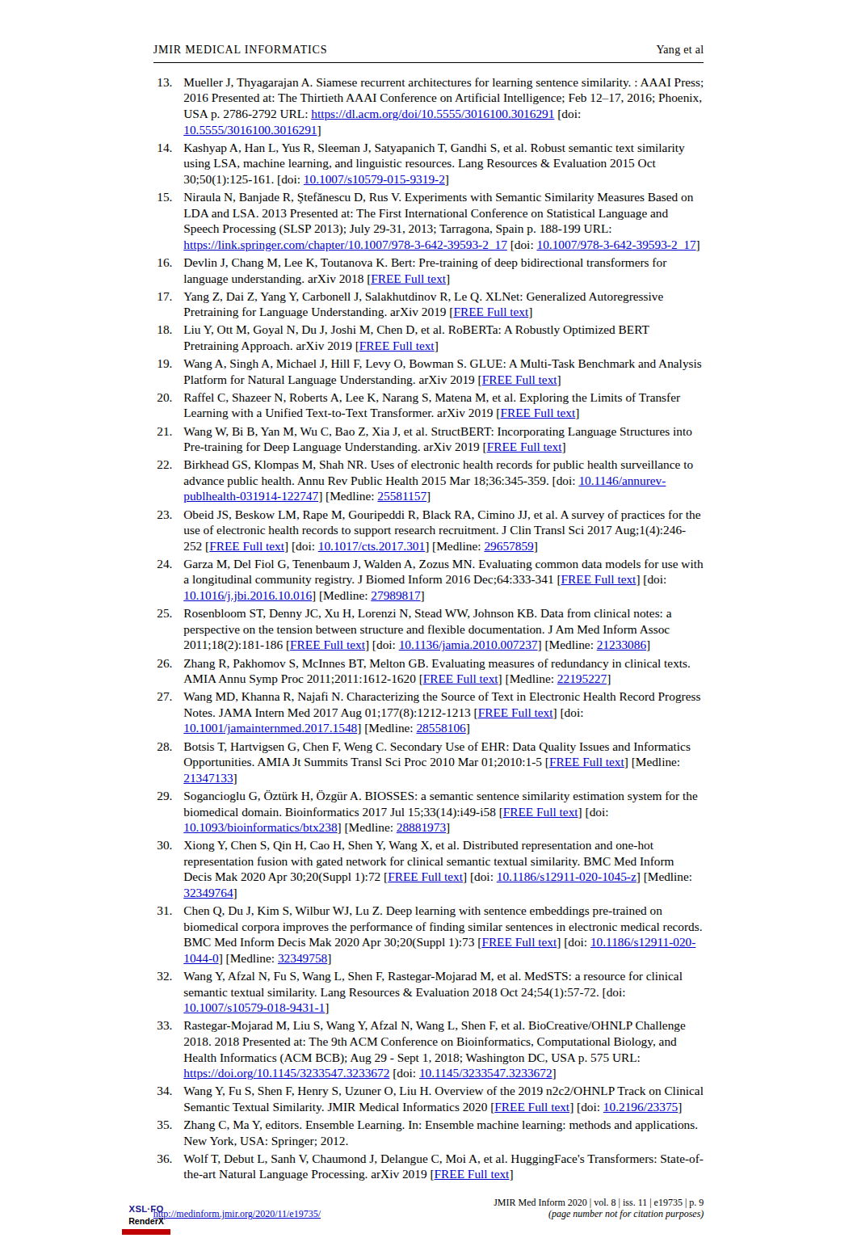JMIR Medical Informatics
Yang et al
13. Mueller J, Thyagarajan A. Siamese recurrent architectures for learning sentence similarity. : AAAI Press; 2016 Presented at: The Thirtieth AAAI Conference on Artificial Intelligence; Feb 12–17, 2016; Phoenix, USA p. 2786-2792 URL: https://dl.acm.org/doi/10.5555/3016100.3016291 [doi: 10.5555/3016100.3016291]
14. Kashyap A, Han L, Yus R, Sleeman J, Satyapanich T, Gandhi S, et al. Robust semantic text similarity using LSA, machine learning, and linguistic resources. Lang Resources & Evaluation 2015 Oct 30;50(1):125-161. [doi: 10.1007/s10579-015-9319-2]
15. Niraula N, Banjade R, Ştefănescu D, Rus V. Experiments with Semantic Similarity Measures Based on LDA and LSA. 2013 Presented at: The First International Conference on Statistical Language and Speech Processing (SLSP 2013); July 29-31, 2013; Tarragona, Spain p. 188-199 URL: https://link.springer.com/chapter/10.1007/978-3-642-39593-2_17 [doi: 10.1007/978-3-642-39593-2_17]
16. Devlin J, Chang M, Lee K, Toutanova K. Bert: Pre-training of deep bidirectional transformers for language understanding. arXiv 2018 [FREE Full text]
17. Yang Z, Dai Z, Yang Y, Carbonell J, Salakhutdinov R, Le Q. XLNet: Generalized Autoregressive Pretraining for Language Understanding. arXiv 2019 [FREE Full text]
18. Liu Y, Ott M, Goyal N, Du J, Joshi M, Chen D, et al. RoBERTa: A Robustly Optimized BERT Pretraining Approach. arXiv 2019 [FREE Full text]
19. Wang A, Singh A, Michael J, Hill F, Levy O, Bowman S. GLUE: A Multi-Task Benchmark and Analysis Platform for Natural Language Understanding. arXiv 2019 [FREE Full text]
20. Raffel C, Shazeer N, Roberts A, Lee K, Narang S, Matena M, et al. Exploring the Limits of Transfer Learning with a Unified Text-to-Text Transformer. arXiv 2019 [FREE Full text]
21. Wang W, Bi B, Yan M, Wu C, Bao Z, Xia J, et al. StructBERT: Incorporating Language Structures into Pre-training for Deep Language Understanding. arXiv 2019 [FREE Full text]
22. Birkhead GS, Klompas M, Shah NR. Uses of electronic health records for public health surveillance to advance public health. Annu Rev Public Health 2015 Mar 18;36:345-359. [doi: 10.1146/annurev-publhealth-031914-122747] [Medline: 25581157]
23. Obeid JS, Beskow LM, Rape M, Gouripeddi R, Black RA, Cimino JJ, et al. A survey of practices for the use of electronic health records to support research recruitment. J Clin Transl Sci 2017 Aug;1(4):246-252 [FREE Full text] [doi: 10.1017/cts.2017.301] [Medline: 29657859]
24. Garza M, Del Fiol G, Tenenbaum J, Walden A, Zozus MN. Evaluating common data models for use with a longitudinal community registry. J Biomed Inform 2016 Dec;64:333-341 [FREE Full text] [doi: 10.1016/j.jbi.2016.10.016] [Medline: 27989817]
25. Rosenbloom ST, Denny JC, Xu H, Lorenzi N, Stead WW, Johnson KB. Data from clinical notes: a perspective on the tension between structure and flexible documentation. J Am Med Inform Assoc 2011;18(2):181-186 [FREE Full text] [doi: 10.1136/jamia.2010.007237] [Medline: 21233086]
26. Zhang R, Pakhomov S, McInnes BT, Melton GB. Evaluating measures of redundancy in clinical texts. AMIA Annu Symp Proc 2011;2011:1612-1620 [FREE Full text] [Medline: 22195227]
27. Wang MD, Khanna R, Najafi N. Characterizing the Source of Text in Electronic Health Record Progress Notes. JAMA Intern Med 2017 Aug 01;177(8):1212-1213 [FREE Full text] [doi: 10.1001/jamainternmed.2017.1548] [Medline: 28558106]
28. Botsis T, Hartvigsen G, Chen F, Weng C. Secondary Use of EHR: Data Quality Issues and Informatics Opportunities. AMIA Jt Summits Transl Sci Proc 2010 Mar 01;2010:1-5 [FREE Full text] [Medline: 21347133]
29. Sogancioglu G, Öztürk H, Özgür A. BIOSSES: a semantic sentence similarity estimation system for the biomedical domain. Bioinformatics 2017 Jul 15;33(14):i49-i58 [FREE Full text] [doi: 10.1093/bioinformatics/btx238] [Medline: 28881973]
30. Xiong Y, Chen S, Qin H, Cao H, Shen Y, Wang X, et al. Distributed representation and one-hot representation fusion with gated network for clinical semantic textual similarity. BMC Med Inform Decis Mak 2020 Apr 30;20(Suppl 1):72 [FREE Full text] [doi: 10.1186/s12911-020-1045-z] [Medline: 32349764]
31. Chen Q, Du J, Kim S, Wilbur WJ, Lu Z. Deep learning with sentence embeddings pre-trained on biomedical corpora improves the performance of finding similar sentences in electronic medical records. BMC Med Inform Decis Mak 2020 Apr 30;20(Suppl 1):73 [FREE Full text] [doi: 10.1186/s12911-020-1044-0] [Medline: 32349758]
32. Wang Y, Afzal N, Fu S, Wang L, Shen F, Rastegar-Mojarad M, et al. MedSTS: a resource for clinical semantic textual similarity. Lang Resources & Evaluation 2018 Oct 24;54(1):57-72. [doi: 10.1007/s10579-018-9431-1]
33. Rastegar-Mojarad M, Liu S, Wang Y, Afzal N, Wang L, Shen F, et al. BioCreative/OHNLP Challenge 2018. 2018 Presented at: The 9th ACM Conference on Bioinformatics, Computational Biology, and Health Informatics (ACM BCB); Aug 29 - Sept 1, 2018; Washington DC, USA p. 575 URL: https://doi.org/10.1145/3233547.3233672 [doi: 10.1145/3233547.3233672]
34. Wang Y, Fu S, Shen F, Henry S, Uzuner O, Liu H. Overview of the 2019 n2c2/OHNLP Track on Clinical Semantic Textual Similarity. JMIR Medical Informatics 2020 [FREE Full text] [doi: 10.2196/23375]
35. Zhang C, Ma Y, editors. Ensemble Learning. In: Ensemble machine learning: methods and applications. New York, USA: Springer; 2012.
36. Wolf T, Debut L, Sanh V, Chaumond J, Delangue C, Moi A, et al. HuggingFace's Transformers: State-of-the-art Natural Language Processing. arXiv 2019 [FREE Full text]
http://medinform.jmir.org/2020/11/e19735/
JMIR Med Inform 2020 | vol. 8 | iss. 11 | e19735 | p. 9
(page number not for citation purposes)
XSL·FO
RenderX